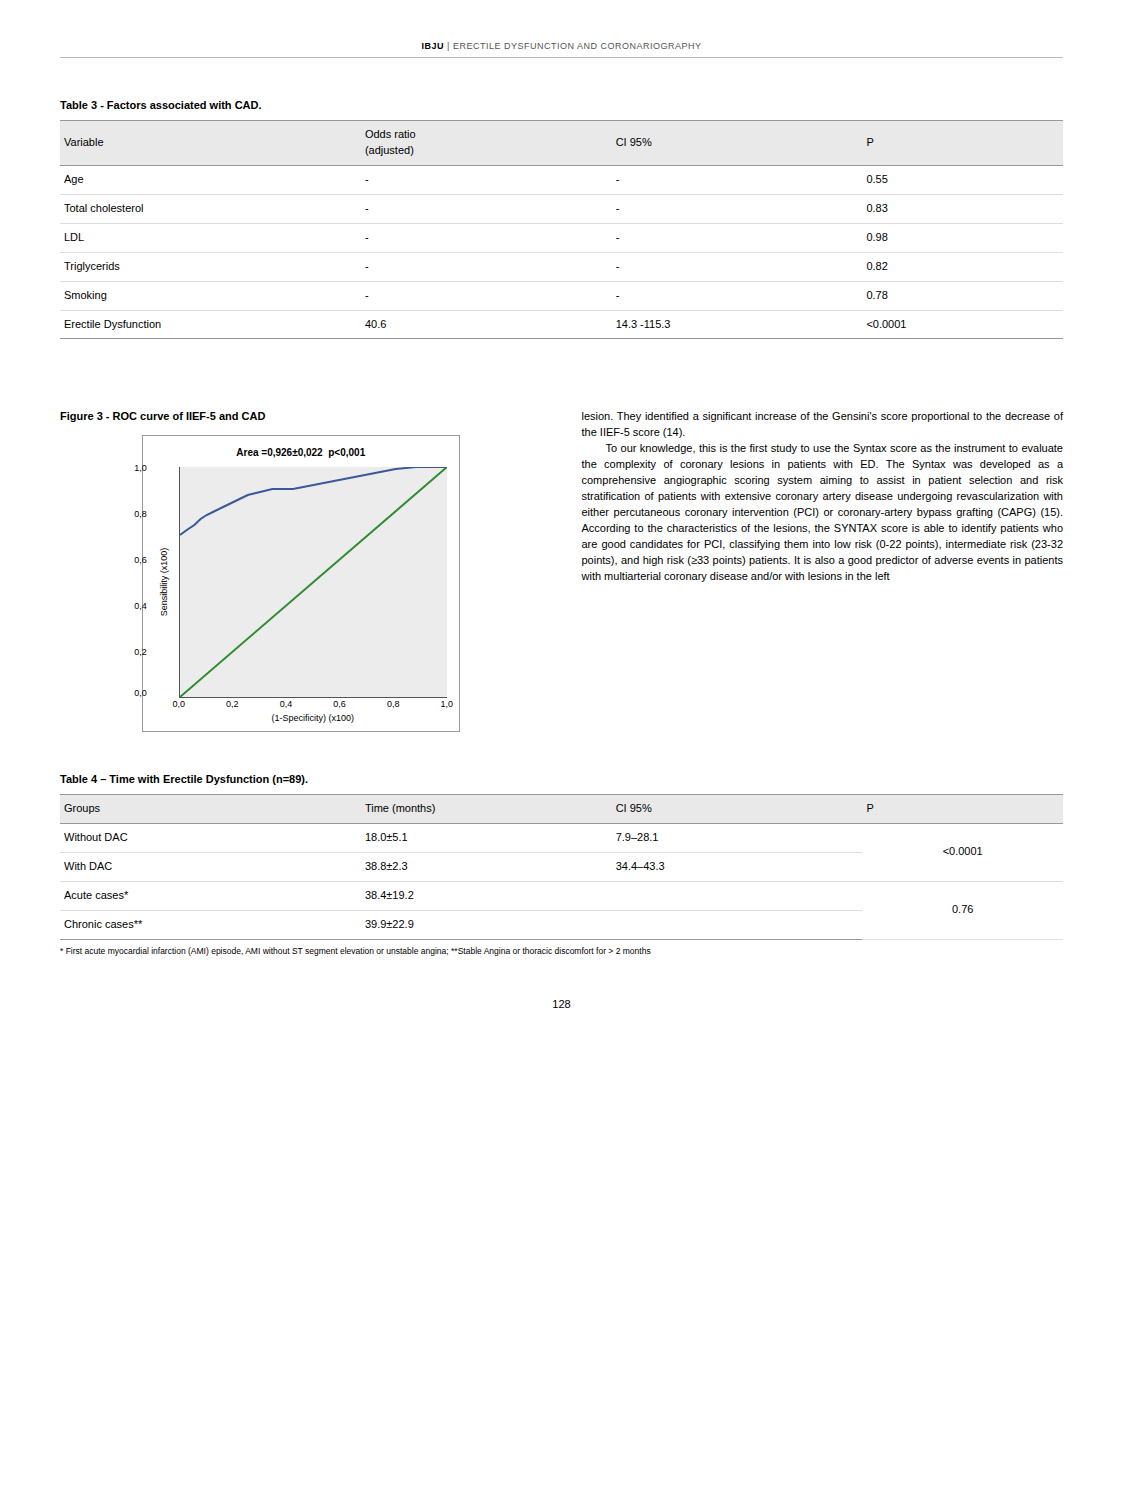IBJU | ERECTILE DYSFUNCTION AND CORONARIOGRAPHY
Table 3 - Factors associated with CAD.
| Variable | Odds ratio (adjusted) | CI 95% | P |
| --- | --- | --- | --- |
| Age | - | - | 0.55 |
| Total cholesterol | - | - | 0.83 |
| LDL | - | - | 0.98 |
| Triglycerids | - | - | 0.82 |
| Smoking | - | - | 0.78 |
| Erectile Dysfunction | 40.6 | 14.3 -115.3 | <0.0001 |
Figure 3 - ROC curve of IIEF-5 and CAD
Area =0,926±0,022 p<0,001
1,0 0,8 0,6 0,4 0,2 0,0
Sensibility (x100)
0,0 0,2 0,4 0,6 0,8 1,0
(1-Specificity) (x100)
lesion. They identified a significant increase of the Gensini's score proportional to the decrease of the IIEF-5 score (14).
To our knowledge, this is the first study to use the Syntax score as the instrument to evaluate the complexity of coronary lesions in patients with ED. The Syntax was developed as a comprehensive angiographic scoring system aiming to assist in patient selection and risk stratification of patients with extensive coronary artery disease undergoing revascularization with either percutaneous coronary intervention (PCI) or coronary-artery bypass grafting (CAPG) (15). According to the characteristics of the lesions, the SYNTAX score is able to identify patients who are good candidates for PCI, classifying them into low risk (0-22 points), intermediate risk (23-32 points), and high risk (≥33 points) patients. It is also a good predictor of adverse events in patients with multiarterial coronary disease and/or with lesions in the left
Table 4 – Time with Erectile Dysfunction (n=89).
| Groups | Time (months) | CI 95% | P |
| --- | --- | --- | --- |
| Without DAC | 18.0±5.1 | 7.9–28.1 | <0.0001 |
| With DAC | 38.8±2.3 | 34.4–43.3 |
| Acute cases* | 38.4±19.2 | | 0.76 |
| Chronic cases** | 39.9±22.9 | |
* First acute myocardial infarction (AMI) episode, AMI without ST segment elevation or unstable angina; **Stable Angina or thoracic discomfort for > 2 months
128